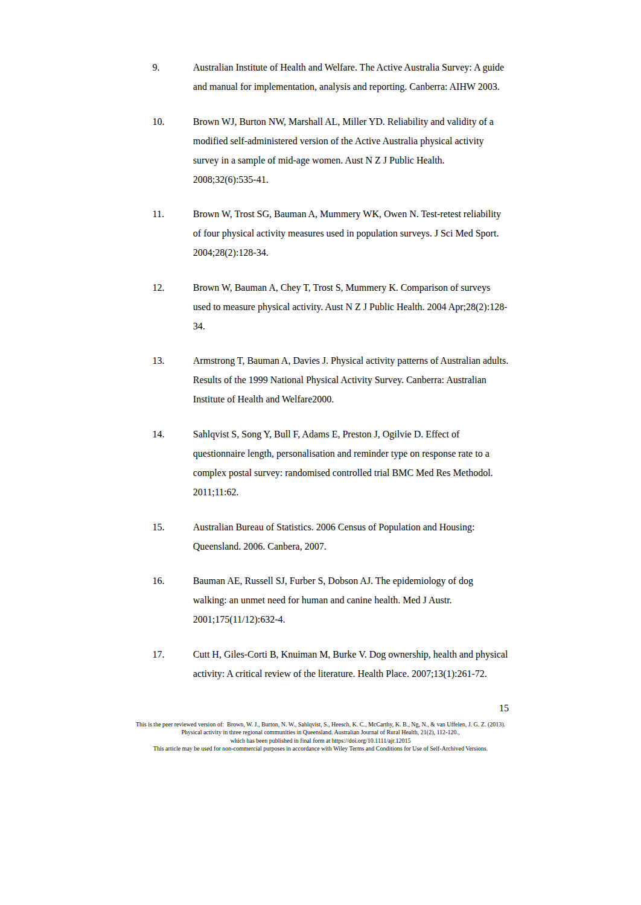9. Australian Institute of Health and Welfare. The Active Australia Survey: A guide and manual for implementation, analysis and reporting. Canberra: AIHW 2003.
10. Brown WJ, Burton NW, Marshall AL, Miller YD. Reliability and validity of a modified self-administered version of the Active Australia physical activity survey in a sample of mid-age women. Aust N Z J Public Health. 2008;32(6):535-41.
11. Brown W, Trost SG, Bauman A, Mummery WK, Owen N. Test-retest reliability of four physical activity measures used in population surveys. J Sci Med Sport. 2004;28(2):128-34.
12. Brown W, Bauman A, Chey T, Trost S, Mummery K. Comparison of surveys used to measure physical activity. Aust N Z J Public Health. 2004 Apr;28(2):128-34.
13. Armstrong T, Bauman A, Davies J. Physical activity patterns of Australian adults. Results of the 1999 National Physical Activity Survey. Canberra: Australian Institute of Health and Welfare2000.
14. Sahlqvist S, Song Y, Bull F, Adams E, Preston J, Ogilvie D. Effect of questionnaire length, personalisation and reminder type on response rate to a complex postal survey: randomised controlled trial BMC Med Res Methodol. 2011;11:62.
15. Australian Bureau of Statistics. 2006 Census of Population and Housing: Queensland. 2006. Canbera, 2007.
16. Bauman AE, Russell SJ, Furber S, Dobson AJ. The epidemiology of dog walking: an unmet need for human and canine health. Med J Austr. 2001;175(11/12):632-4.
17. Cutt H, Giles-Corti B, Knuiman M, Burke V. Dog ownership, health and physical activity: A critical review of the literature. Health Place. 2007;13(1):261-72.
15
This is the peer reviewed version of: Brown, W. J., Burton, N. W., Sahlqvist, S., Heesch, K. C., McCarthy, K. B., Ng, N., & van Uffelen, J. G. Z. (2013).
Physical activity in three regional communities in Queensland. Australian Journal of Rural Health, 21(2), 112-120.,
which has been published in final form at https://doi.org/10.1111/ajr.12015
This article may be used for non-commercial purposes in accordance with Wiley Terms and Conditions for Use of Self-Archived Versions.